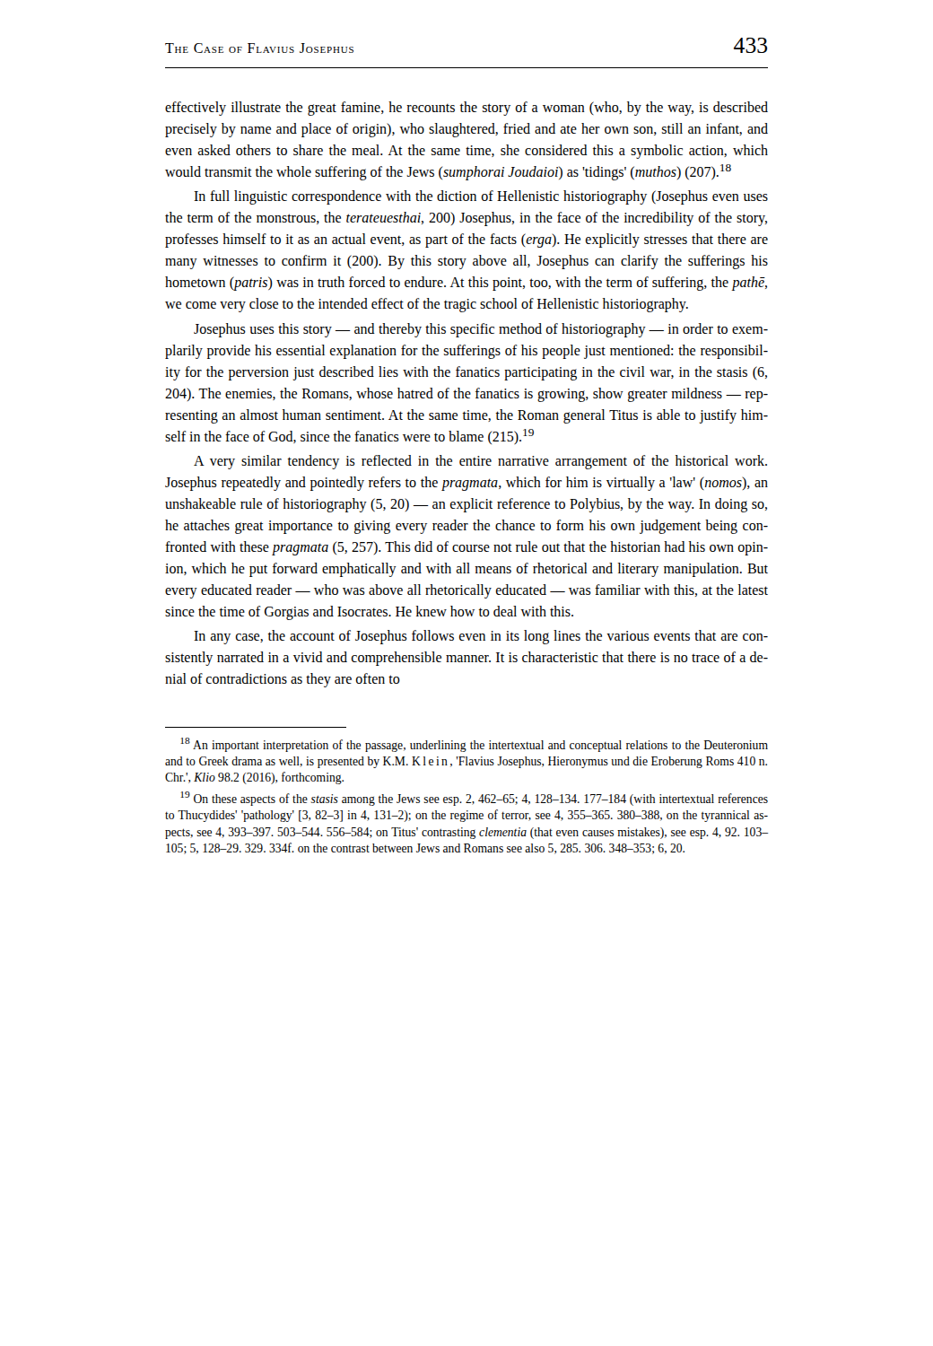The Case of Flavius Josephus 433
effectively illustrate the great famine, he recounts the story of a woman (who, by the way, is described precisely by name and place of origin), who slaughtered, fried and ate her own son, still an infant, and even asked others to share the meal. At the same time, she considered this a symbolic action, which would transmit the whole suffering of the Jews (sumphorai Joudaioi) as 'tidings' (muthos) (207).18
In full linguistic correspondence with the diction of Hellenistic historiography (Josephus even uses the term of the monstrous, the terateuesthai, 200) Josephus, in the face of the incredibility of the story, professes himself to it as an actual event, as part of the facts (erga). He explicitly stresses that there are many witnesses to confirm it (200). By this story above all, Josephus can clarify the sufferings his hometown (patris) was in truth forced to endure. At this point, too, with the term of suffering, the pathē, we come very close to the intended effect of the tragic school of Hellenistic historiography.
Josephus uses this story — and thereby this specific method of historiography — in order to exemplarily provide his essential explanation for the sufferings of his people just mentioned: the responsibility for the perversion just described lies with the fanatics participating in the civil war, in the stasis (6, 204). The enemies, the Romans, whose hatred of the fanatics is growing, show greater mildness — representing an almost human sentiment. At the same time, the Roman general Titus is able to justify himself in the face of God, since the fanatics were to blame (215).19
A very similar tendency is reflected in the entire narrative arrangement of the historical work. Josephus repeatedly and pointedly refers to the pragmata, which for him is virtually a 'law' (nomos), an unshakeable rule of historiography (5, 20) — an explicit reference to Polybius, by the way. In doing so, he attaches great importance to giving every reader the chance to form his own judgement being confronted with these pragmata (5, 257). This did of course not rule out that the historian had his own opinion, which he put forward emphatically and with all means of rhetorical and literary manipulation. But every educated reader — who was above all rhetorically educated — was familiar with this, at the latest since the time of Gorgias and Isocrates. He knew how to deal with this.
In any case, the account of Josephus follows even in its long lines the various events that are consistently narrated in a vivid and comprehensible manner. It is characteristic that there is no trace of a denial of contradictions as they are often to
18 An important interpretation of the passage, underlining the intertextual and conceptual relations to the Deuteronium and to Greek drama as well, is presented by K.M. Klein, 'Flavius Josephus, Hieronymus und die Eroberung Roms 410 n. Chr.', Klio 98.2 (2016), forthcoming.
19 On these aspects of the stasis among the Jews see esp. 2, 462–65; 4, 128–134. 177–184 (with intertextual references to Thucydides' 'pathology' [3, 82–3] in 4, 131–2); on the regime of terror, see 4, 355–365. 380–388, on the tyrannical aspects, see 4, 393–397. 503–544. 556–584; on Titus' contrasting clementia (that even causes mistakes), see esp. 4, 92. 103–105; 5, 128–29. 329. 334f. on the contrast between Jews and Romans see also 5, 285. 306. 348–353; 6, 20.